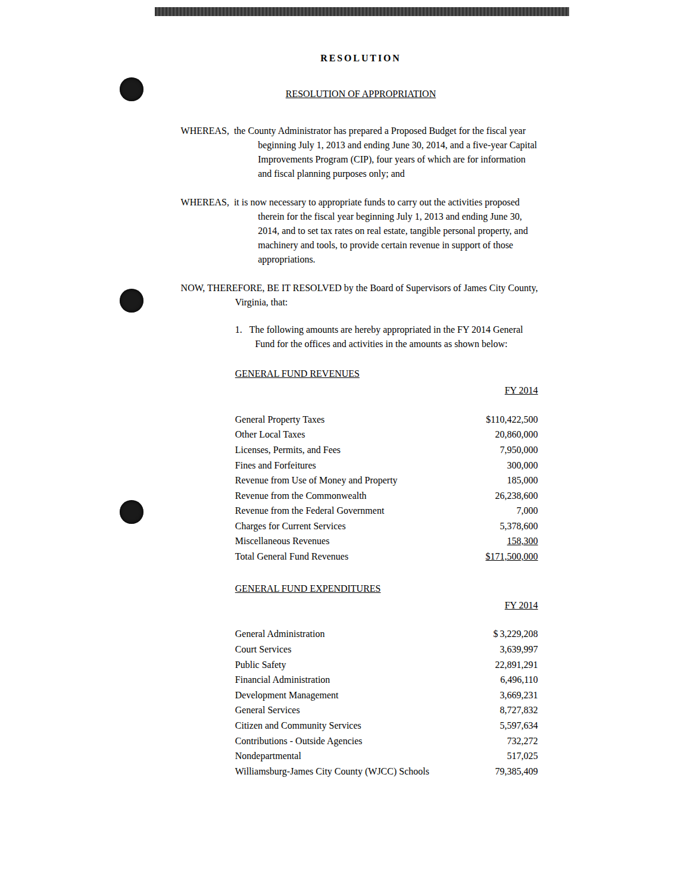RESOLUTION
RESOLUTION OF APPROPRIATION
WHEREAS, the County Administrator has prepared a Proposed Budget for the fiscal year beginning July 1, 2013 and ending June 30, 2014, and a five-year Capital Improvements Program (CIP), four years of which are for information and fiscal planning purposes only; and
WHEREAS, it is now necessary to appropriate funds to carry out the activities proposed therein for the fiscal year beginning July 1, 2013 and ending June 30, 2014, and to set tax rates on real estate, tangible personal property, and machinery and tools, to provide certain revenue in support of those appropriations.
NOW, THEREFORE, BE IT RESOLVED by the Board of Supervisors of James City County, Virginia, that:
1. The following amounts are hereby appropriated in the FY 2014 General Fund for the offices and activities in the amounts as shown below:
GENERAL FUND REVENUES
| | FY 2014 |
| General Property Taxes | $110,422,500 |
| Other Local Taxes | 20,860,000 |
| Licenses, Permits, and Fees | 7,950,000 |
| Fines and Forfeitures | 300,000 |
| Revenue from Use of Money and Property | 185,000 |
| Revenue from the Commonwealth | 26,238,600 |
| Revenue from the Federal Government | 7,000 |
| Charges for Current Services | 5,378,600 |
| Miscellaneous Revenues | 158,300 |
| Total General Fund Revenues | $171,500,000 |
GENERAL FUND EXPENDITURES
| | FY 2014 |
| General Administration | $ 3,229,208 |
| Court Services | 3,639,997 |
| Public Safety | 22,891,291 |
| Financial Administration | 6,496,110 |
| Development Management | 3,669,231 |
| General Services | 8,727,832 |
| Citizen and Community Services | 5,597,634 |
| Contributions - Outside Agencies | 732,272 |
| Nondepartmental | 517,025 |
| Williamsburg-James City County (WJCC) Schools | 79,385,409 |